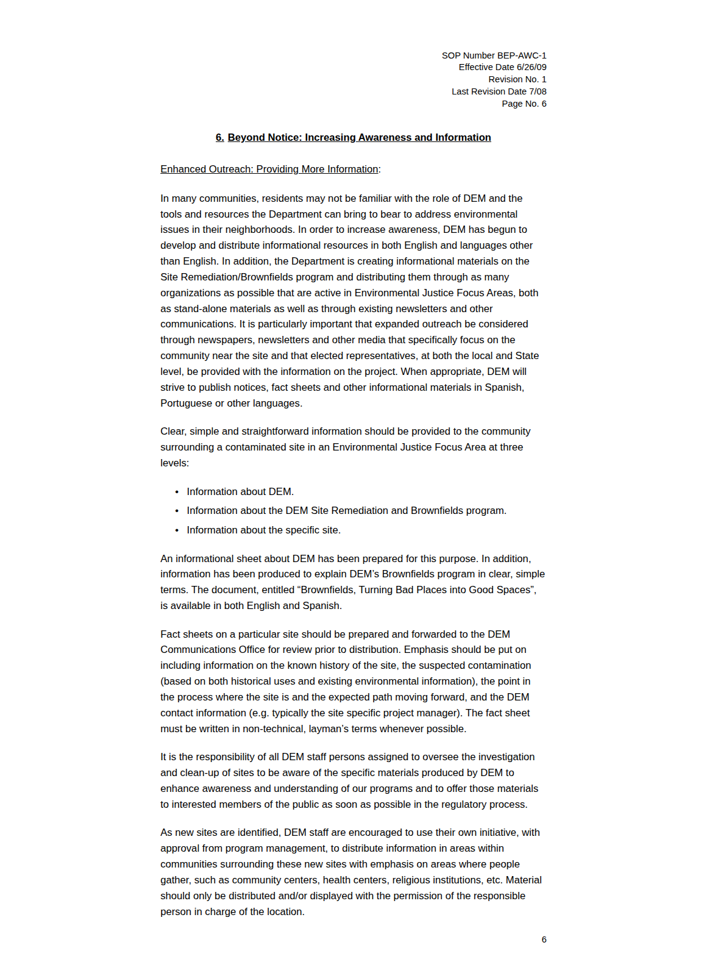SOP Number BEP-AWC-1
Effective Date 6/26/09
Revision No. 1
Last Revision Date 7/08
Page No. 6
6. Beyond Notice: Increasing Awareness and Information
Enhanced Outreach: Providing More Information:
In many communities, residents may not be familiar with the role of DEM and the tools and resources the Department can bring to bear to address environmental issues in their neighborhoods. In order to increase awareness, DEM has begun to develop and distribute informational resources in both English and languages other than English. In addition, the Department is creating informational materials on the Site Remediation/Brownfields program and distributing them through as many organizations as possible that are active in Environmental Justice Focus Areas, both as stand-alone materials as well as through existing newsletters and other communications. It is particularly important that expanded outreach be considered through newspapers, newsletters and other media that specifically focus on the community near the site and that elected representatives, at both the local and State level, be provided with the information on the project. When appropriate, DEM will strive to publish notices, fact sheets and other informational materials in Spanish, Portuguese or other languages.
Clear, simple and straightforward information should be provided to the community surrounding a contaminated site in an Environmental Justice Focus Area at three levels:
Information about DEM.
Information about the DEM Site Remediation and Brownfields program.
Information about the specific site.
An informational sheet about DEM has been prepared for this purpose. In addition, information has been produced to explain DEM’s Brownfields program in clear, simple terms. The document, entitled “Brownfields, Turning Bad Places into Good Spaces”, is available in both English and Spanish.
Fact sheets on a particular site should be prepared and forwarded to the DEM Communications Office for review prior to distribution. Emphasis should be put on including information on the known history of the site, the suspected contamination (based on both historical uses and existing environmental information), the point in the process where the site is and the expected path moving forward, and the DEM contact information (e.g. typically the site specific project manager). The fact sheet must be written in non-technical, layman’s terms whenever possible.
It is the responsibility of all DEM staff persons assigned to oversee the investigation and clean-up of sites to be aware of the specific materials produced by DEM to enhance awareness and understanding of our programs and to offer those materials to interested members of the public as soon as possible in the regulatory process.
As new sites are identified, DEM staff are encouraged to use their own initiative, with approval from program management, to distribute information in areas within communities surrounding these new sites with emphasis on areas where people gather, such as community centers, health centers, religious institutions, etc. Material should only be distributed and/or displayed with the permission of the responsible person in charge of the location.
6